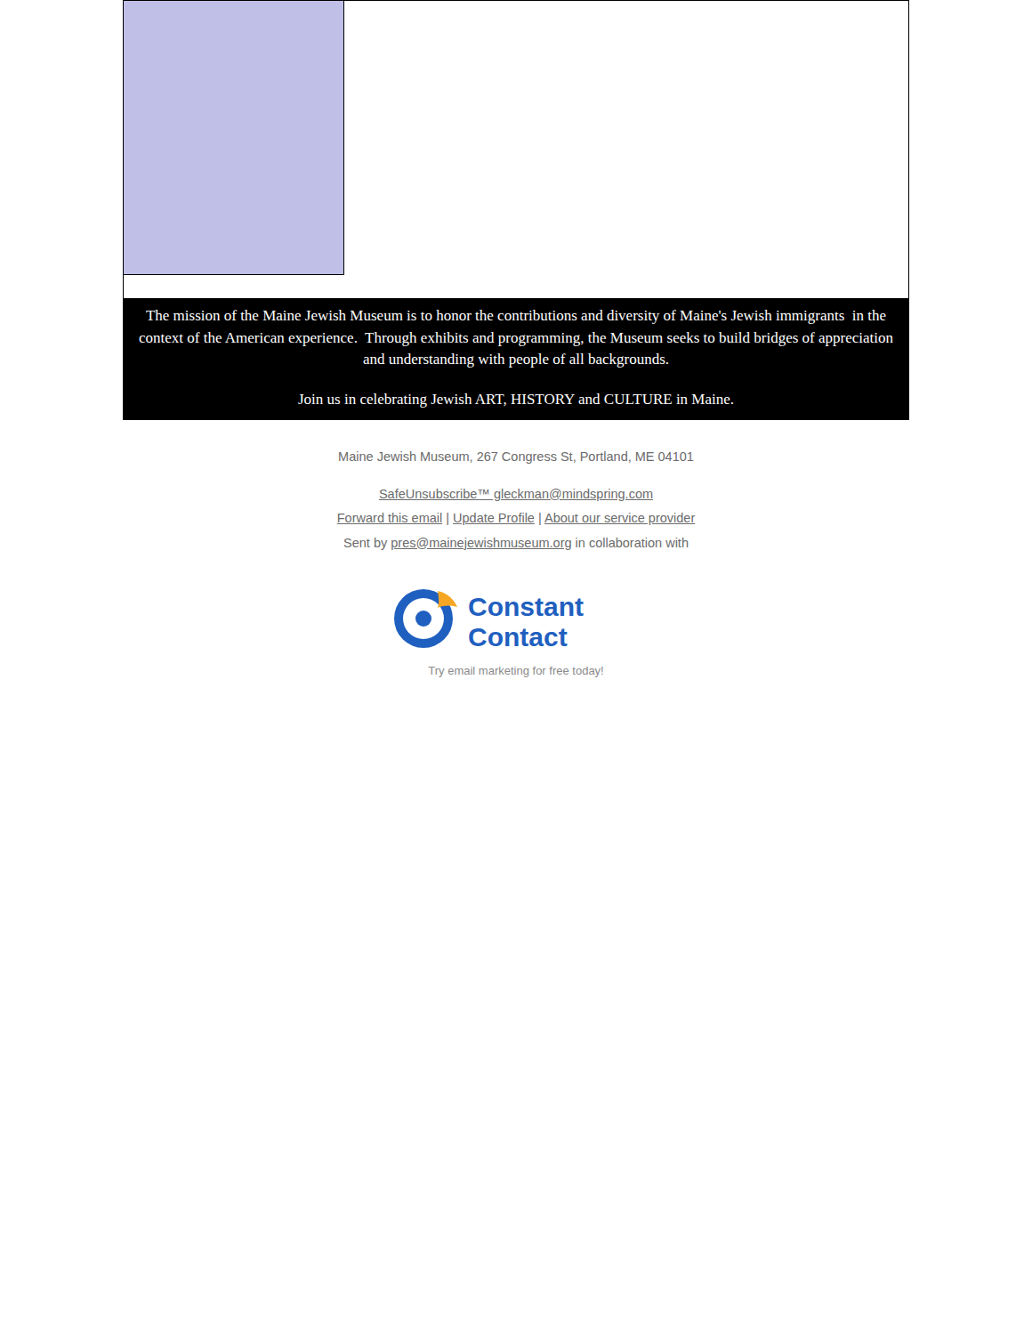The mission of the Maine Jewish Museum is to honor the contributions and diversity of Maine's Jewish immigrants in the context of the American experience. Through exhibits and programming, the Museum seeks to build bridges of appreciation and understanding with people of all backgrounds.
Join us in celebrating Jewish ART, HISTORY and CULTURE in Maine.
Maine Jewish Museum, 267 Congress St, Portland, ME 04101
SafeUnsubscribe™ gleckman@mindspring.com
Forward this email | Update Profile | About our service provider
Sent by pres@mainejewishmuseum.org in collaboration with
Constant Contact
Try email marketing for free today!